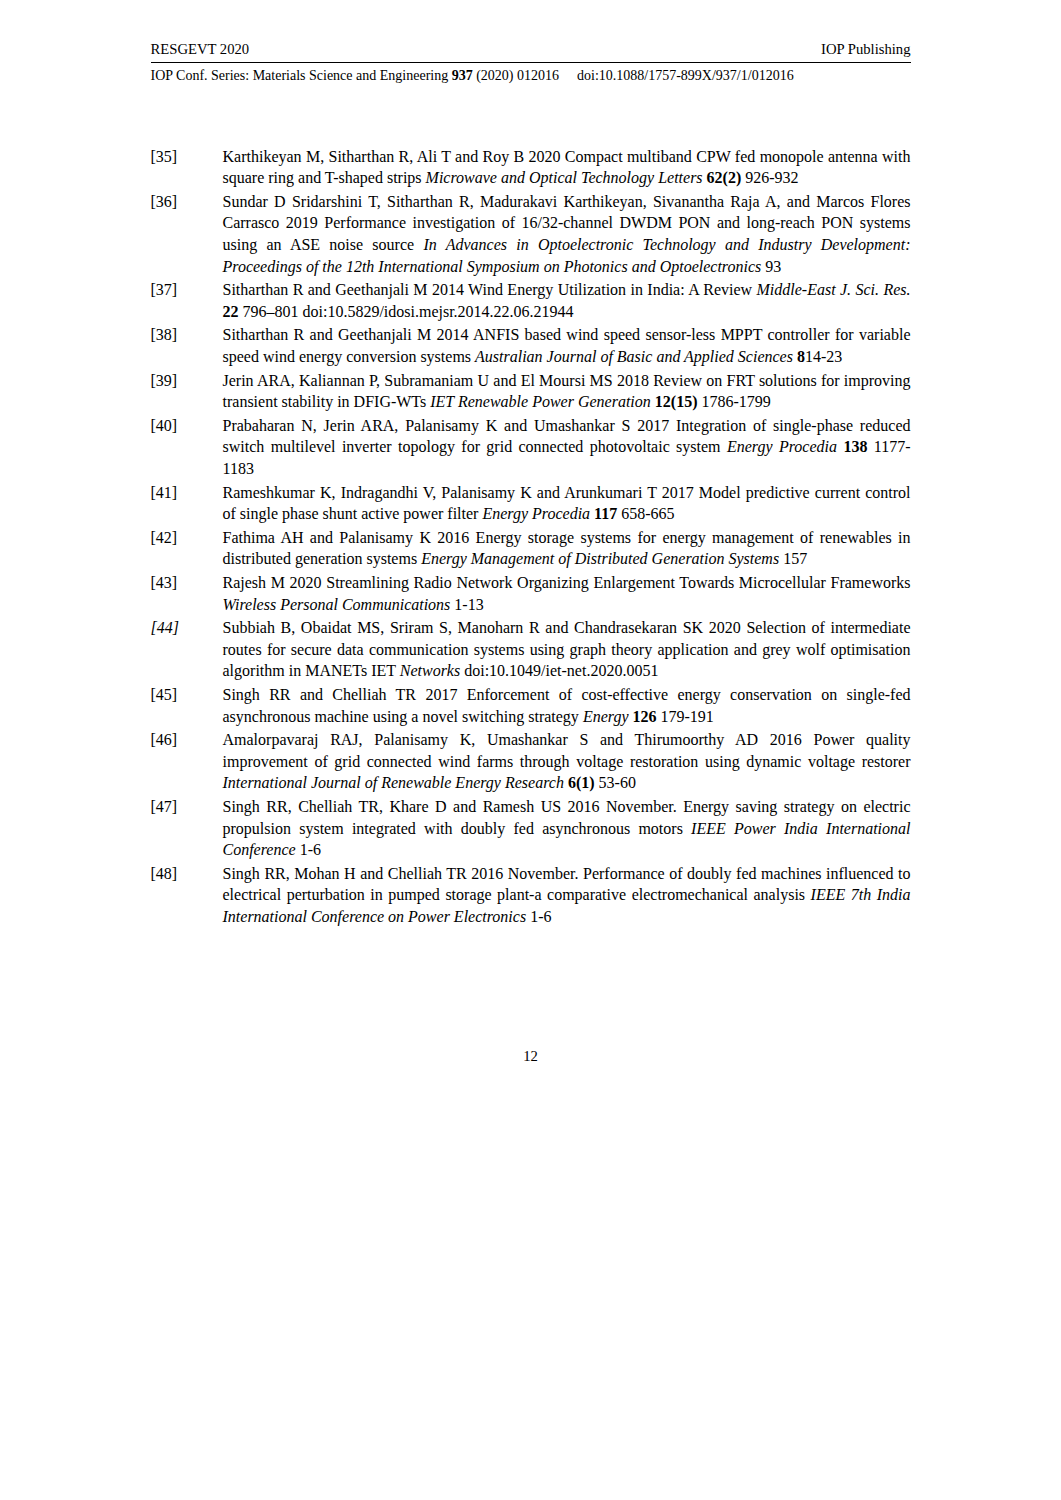RESGEVT 2020 IOP Publishing
IOP Conf. Series: Materials Science and Engineering 937 (2020) 012016doi:10.1088/1757-899X/937/1/012016
[35] Karthikeyan M, Sitharthan R, Ali T and Roy B 2020 Compact multiband CPW fed monopole antenna with square ring and T-shaped strips Microwave and Optical Technology Letters 62(2) 926-932
[36] Sundar D Sridarshini T, Sitharthan R, Madurakavi Karthikeyan, Sivanantha Raja A, and Marcos Flores Carrasco 2019 Performance investigation of 16/32-channel DWDM PON and long-reach PON systems using an ASE noise source In Advances in Optoelectronic Technology and Industry Development: Proceedings of the 12th International Symposium on Photonics and Optoelectronics 93
[37] Sitharthan R and Geethanjali M 2014 Wind Energy Utilization in India: A Review Middle-East J. Sci. Res. 22 796–801 doi:10.5829/idosi.mejsr.2014.22.06.21944
[38] Sitharthan R and Geethanjali M 2014 ANFIS based wind speed sensor-less MPPT controller for variable speed wind energy conversion systems Australian Journal of Basic and Applied Sciences 814-23
[39] Jerin ARA, Kaliannan P, Subramaniam U and El Moursi MS 2018 Review on FRT solutions for improving transient stability in DFIG-WTs IET Renewable Power Generation 12(15) 1786-1799
[40] Prabaharan N, Jerin ARA, Palanisamy K and Umashankar S 2017 Integration of single-phase reduced switch multilevel inverter topology for grid connected photovoltaic system Energy Procedia 138 1177-1183
[41] Rameshkumar K, Indragandhi V, Palanisamy K and Arunkumari T 2017 Model predictive current control of single phase shunt active power filter Energy Procedia 117 658-665
[42] Fathima AH and Palanisamy K 2016 Energy storage systems for energy management of renewables in distributed generation systems Energy Management of Distributed Generation Systems 157
[43] Rajesh M 2020 Streamlining Radio Network Organizing Enlargement Towards Microcellular Frameworks Wireless Personal Communications 1-13
[44] Subbiah B, Obaidat MS, Sriram S, Manoharn R and Chandrasekaran SK 2020 Selection of intermediate routes for secure data communication systems using graph theory application and grey wolf optimisation algorithm in MANETs IET Networks doi:10.1049/iet-net.2020.0051
[45] Singh RR and Chelliah TR 2017 Enforcement of cost-effective energy conservation on single-fed asynchronous machine using a novel switching strategy Energy 126 179-191
[46] Amalorpavaraj RAJ, Palanisamy K, Umashankar S and Thirumoorthy AD 2016 Power quality improvement of grid connected wind farms through voltage restoration using dynamic voltage restorer International Journal of Renewable Energy Research 6(1) 53-60
[47] Singh RR, Chelliah TR, Khare D and Ramesh US 2016 November. Energy saving strategy on electric propulsion system integrated with doubly fed asynchronous motors IEEE Power India International Conference 1-6
[48] Singh RR, Mohan H and Chelliah TR 2016 November. Performance of doubly fed machines influenced to electrical perturbation in pumped storage plant-a comparative electromechanical analysis IEEE 7th India International Conference on Power Electronics 1-6
12